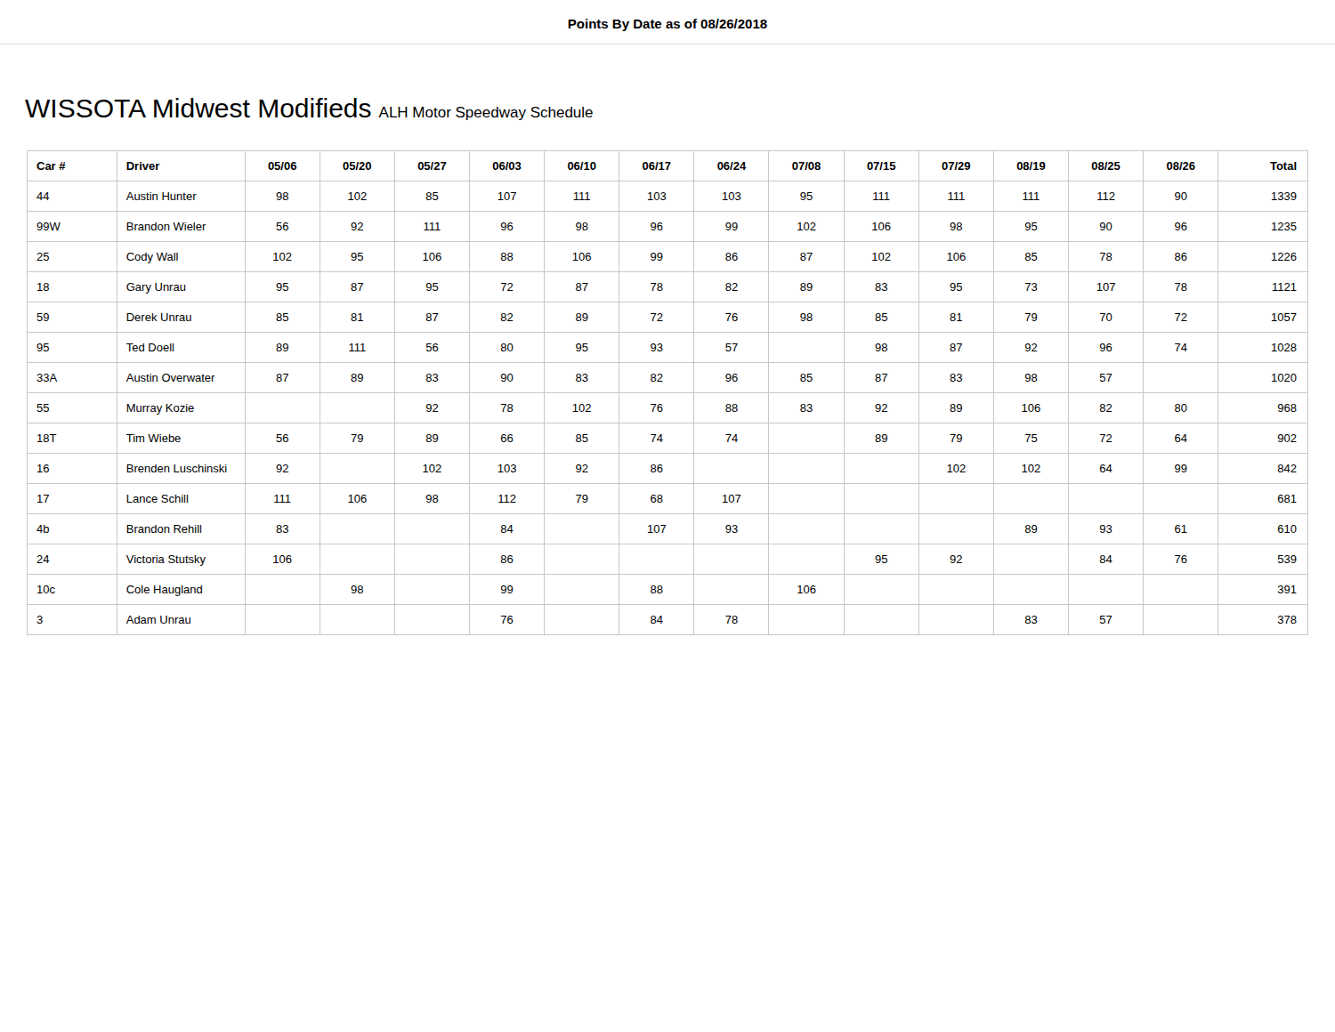Points By Date as of 08/26/2018
WISSOTA Midwest Modifieds
ALH Motor Speedway Schedule
| Car # | Driver | 05/06 | 05/20 | 05/27 | 06/03 | 06/10 | 06/17 | 06/24 | 07/08 | 07/15 | 07/29 | 08/19 | 08/25 | 08/26 | Total |
| --- | --- | --- | --- | --- | --- | --- | --- | --- | --- | --- | --- | --- | --- | --- | --- |
| 44 | Austin Hunter | 98 | 102 | 85 | 107 | 111 | 103 | 103 | 95 | 111 | 111 | 111 | 112 | 90 | 1339 |
| 99W | Brandon Wieler | 56 | 92 | 111 | 96 | 98 | 96 | 99 | 102 | 106 | 98 | 95 | 90 | 96 | 1235 |
| 25 | Cody Wall | 102 | 95 | 106 | 88 | 106 | 99 | 86 | 87 | 102 | 106 | 85 | 78 | 86 | 1226 |
| 18 | Gary Unrau | 95 | 87 | 95 | 72 | 87 | 78 | 82 | 89 | 83 | 95 | 73 | 107 | 78 | 1121 |
| 59 | Derek Unrau | 85 | 81 | 87 | 82 | 89 | 72 | 76 | 98 | 85 | 81 | 79 | 70 | 72 | 1057 |
| 95 | Ted Doell | 89 | 111 | 56 | 80 | 95 | 93 | 57 | | 98 | 87 | 92 | 96 | 74 | 1028 |
| 33A | Austin Overwater | 87 | 89 | 83 | 90 | 83 | 82 | 96 | 85 | 87 | 83 | 98 | 57 | | 1020 |
| 55 | Murray Kozie | | | 92 | 78 | 102 | 76 | 88 | 83 | 92 | 89 | 106 | 82 | 80 | 968 |
| 18T | Tim Wiebe | 56 | 79 | 89 | 66 | 85 | 74 | 74 | | 89 | 79 | 75 | 72 | 64 | 902 |
| 16 | Brenden Luschinski | 92 | | 102 | 103 | 92 | 86 | | | | 102 | 102 | 64 | 99 | 842 |
| 17 | Lance Schill | 111 | 106 | 98 | 112 | 79 | 68 | 107 | | | | | | | 681 |
| 4b | Brandon Rehill | 83 | | | 84 | | 107 | 93 | | | | 89 | 93 | 61 | 610 |
| 24 | Victoria Stutsky | 106 | | | 86 | | | | | 95 | 92 | | 84 | 76 | 539 |
| 10c | Cole Haugland | | 98 | | 99 | | 88 | | 106 | | | | | | 391 |
| 3 | Adam Unrau | | | | 76 | | 84 | 78 | | | | 83 | 57 | | 378 |